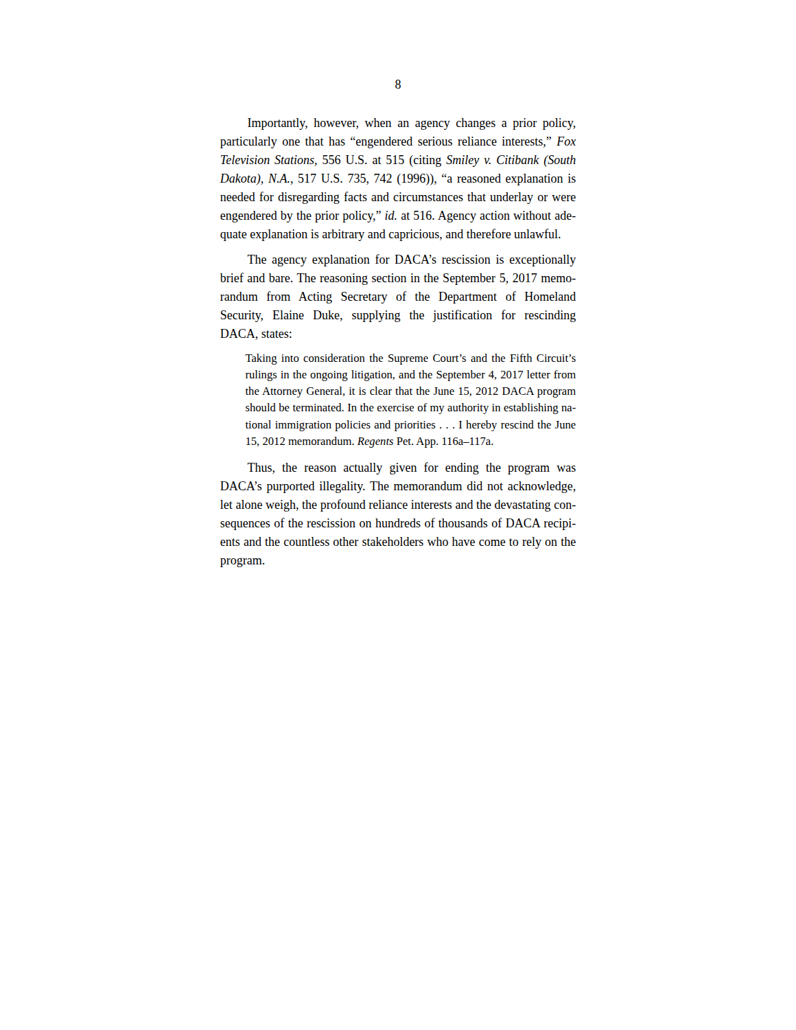8
Importantly, however, when an agency changes a prior policy, particularly one that has “engendered serious reliance interests,” Fox Television Stations, 556 U.S. at 515 (citing Smiley v. Citibank (South Dakota), N.A., 517 U.S. 735, 742 (1996)), “a reasoned explanation is needed for disregarding facts and circumstances that underlay or were engendered by the prior policy,” id. at 516. Agency action without adequate explanation is arbitrary and capricious, and therefore unlawful.
The agency explanation for DACA’s rescission is exceptionally brief and bare. The reasoning section in the September 5, 2017 memorandum from Acting Secretary of the Department of Homeland Security, Elaine Duke, supplying the justification for rescinding DACA, states:
Taking into consideration the Supreme Court’s and the Fifth Circuit’s rulings in the ongoing litigation, and the September 4, 2017 letter from the Attorney General, it is clear that the June 15, 2012 DACA program should be terminated. In the exercise of my authority in establishing national immigration policies and priorities . . . I hereby rescind the June 15, 2012 memorandum. Regents Pet. App. 116a–117a.
Thus, the reason actually given for ending the program was DACA’s purported illegality. The memorandum did not acknowledge, let alone weigh, the profound reliance interests and the devastating consequences of the rescission on hundreds of thousands of DACA recipients and the countless other stakeholders who have come to rely on the program.